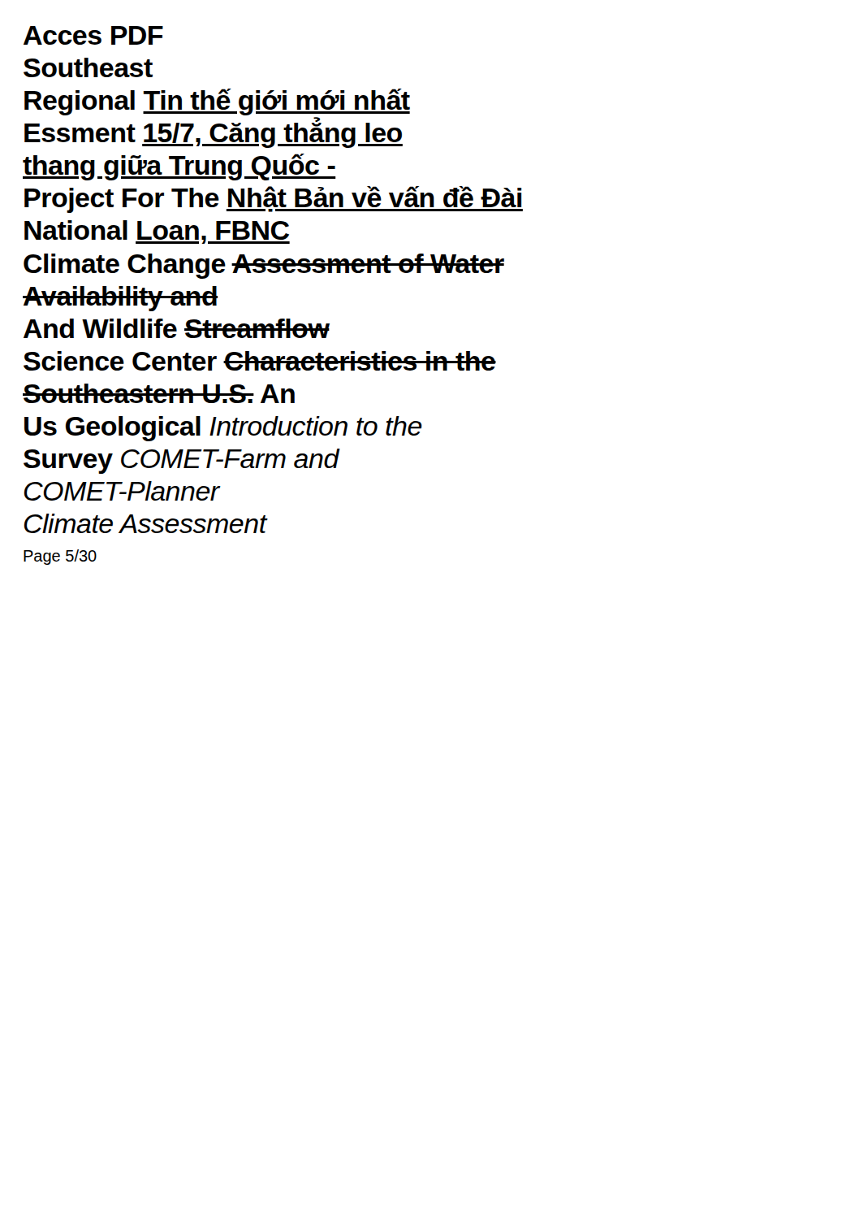Acces PDF
Southeast
Regional Tin thế giới mới nhất
Essment 15/7, Căng thẳng leo
thang giữa Trung Quốc -
Project For The Nhật Bản về vấn đề Đài
National Loan, FBNC
Climate Change Assessment of Water
Availability and
And Wildlife Streamflow
Science Center Characteristics in the
Southeastern U.S. An
Us Geological Introduction to the
Survey COMET-Farm and
COMET-Planner
Climate Assessment
Page 5/30